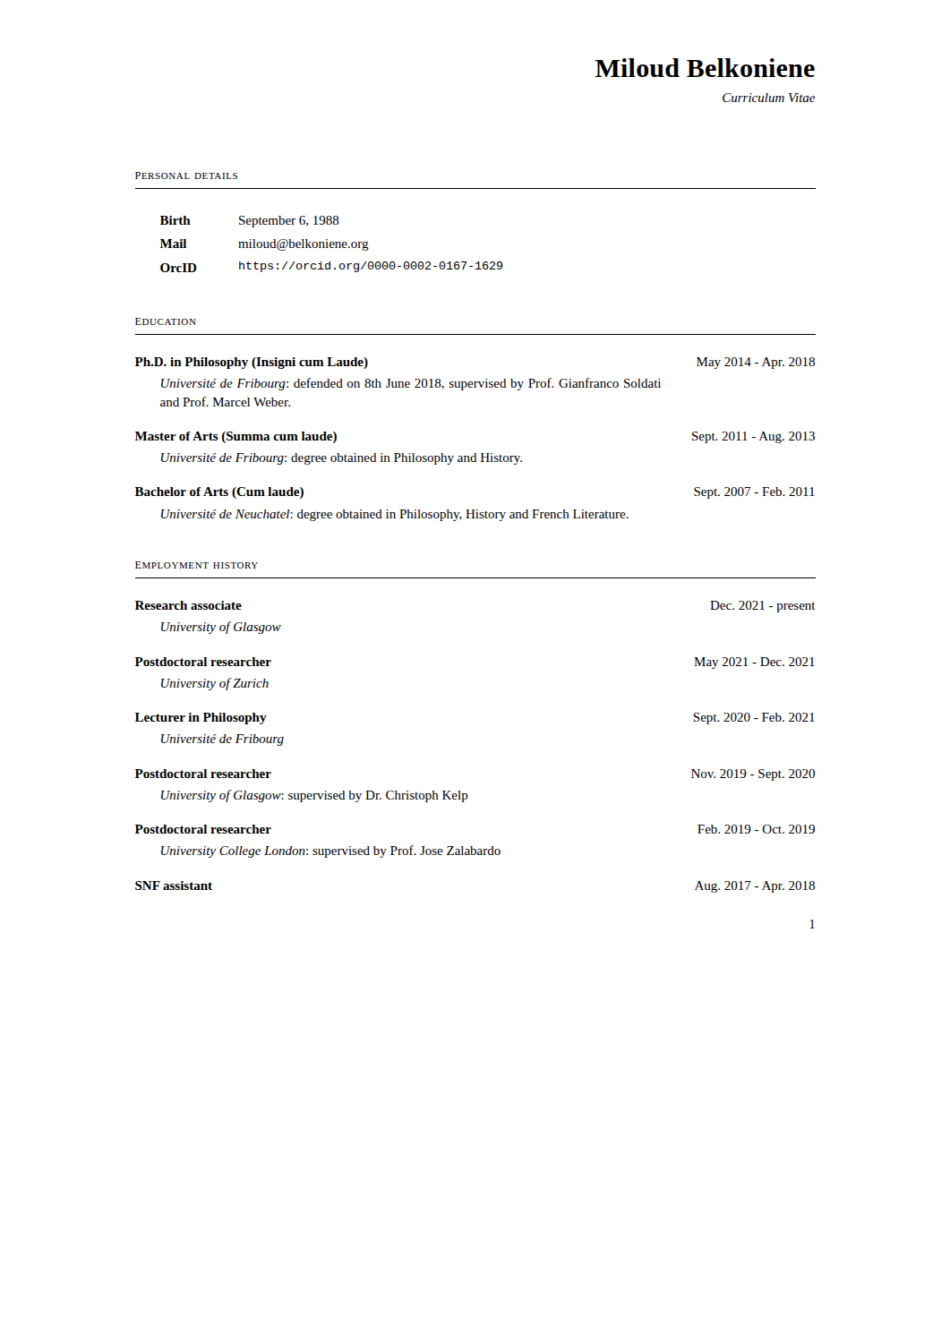Miloud Belkoniene
Curriculum Vitae
Personal details
| Birth | September 6, 1988 |
| Mail | miloud@belkoniene.org |
| OrcID | https://orcid.org/0000-0002-0167-1629 |
Education
Ph.D. in Philosophy (Insigni cum Laude) May 2014 - Apr. 2018
Université de Fribourg: defended on 8th June 2018, supervised by Prof. Gianfranco Soldati and Prof. Marcel Weber.
Master of Arts (Summa cum laude) Sept. 2011 - Aug. 2013
Université de Fribourg: degree obtained in Philosophy and History.
Bachelor of Arts (Cum laude) Sept. 2007 - Feb. 2011
Université de Neuchatel: degree obtained in Philosophy, History and French Literature.
Employment history
Research associate Dec. 2021 - present
University of Glasgow
Postdoctoral researcher May 2021 - Dec. 2021
University of Zurich
Lecturer in Philosophy Sept. 2020 - Feb. 2021
Université de Fribourg
Postdoctoral researcher Nov. 2019 - Sept. 2020
University of Glasgow: supervised by Dr. Christoph Kelp
Postdoctoral researcher Feb. 2019 - Oct. 2019
University College London: supervised by Prof. Jose Zalabardo
SNF assistant Aug. 2017 - Apr. 2018
1